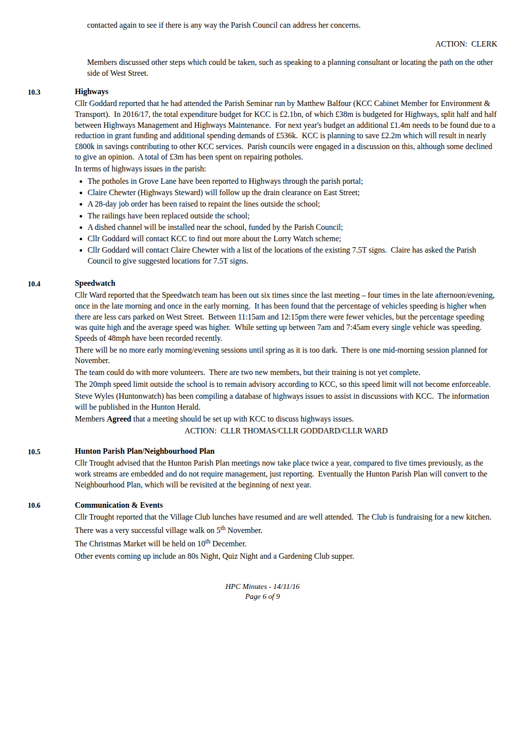contacted again to see if there is any way the Parish Council can address her concerns.
ACTION: CLERK
Members discussed other steps which could be taken, such as speaking to a planning consultant or locating the path on the other side of West Street.
10.3
Highways
Cllr Goddard reported that he had attended the Parish Seminar run by Matthew Balfour (KCC Cabinet Member for Environment & Transport). In 2016/17, the total expenditure budget for KCC is £2.1bn, of which £38m is budgeted for Highways, split half and half between Highways Management and Highways Maintenance. For next year's budget an additional £1.4m needs to be found due to a reduction in grant funding and additional spending demands of £536k. KCC is planning to save £2.2m which will result in nearly £800k in savings contributing to other KCC services. Parish councils were engaged in a discussion on this, although some declined to give an opinion. A total of £3m has been spent on repairing potholes.
In terms of highways issues in the parish:
The potholes in Grove Lane have been reported to Highways through the parish portal;
Claire Chewter (Highways Steward) will follow up the drain clearance on East Street;
A 28-day job order has been raised to repaint the lines outside the school;
The railings have been replaced outside the school;
A dished channel will be installed near the school, funded by the Parish Council;
Cllr Goddard will contact KCC to find out more about the Lorry Watch scheme;
Cllr Goddard will contact Claire Chewter with a list of the locations of the existing 7.5T signs. Claire has asked the Parish Council to give suggested locations for 7.5T signs.
10.4
Speedwatch
Cllr Ward reported that the Speedwatch team has been out six times since the last meeting – four times in the late afternoon/evening, once in the late morning and once in the early morning. It has been found that the percentage of vehicles speeding is higher when there are less cars parked on West Street. Between 11:15am and 12:15pm there were fewer vehicles, but the percentage speeding was quite high and the average speed was higher. While setting up between 7am and 7:45am every single vehicle was speeding. Speeds of 48mph have been recorded recently.
There will be no more early morning/evening sessions until spring as it is too dark. There is one mid-morning session planned for November.
The team could do with more volunteers. There are two new members, but their training is not yet complete.
The 20mph speed limit outside the school is to remain advisory according to KCC, so this speed limit will not become enforceable.
Steve Wyles (Huntonwatch) has been compiling a database of highways issues to assist in discussions with KCC. The information will be published in the Hunton Herald.
Members Agreed that a meeting should be set up with KCC to discuss highways issues.
ACTION: CLLR THOMAS/CLLR GODDARD/CLLR WARD
10.5
Hunton Parish Plan/Neighbourhood Plan
Cllr Trought advised that the Hunton Parish Plan meetings now take place twice a year, compared to five times previously, as the work streams are embedded and do not require management, just reporting. Eventually the Hunton Parish Plan will convert to the Neighbourhood Plan, which will be revisited at the beginning of next year.
10.6
Communication & Events
Cllr Trought reported that the Village Club lunches have resumed and are well attended. The Club is fundraising for a new kitchen.
There was a very successful village walk on 5th November.
The Christmas Market will be held on 10th December.
Other events coming up include an 80s Night, Quiz Night and a Gardening Club supper.
HPC Minutes - 14/11/16
Page 6 of 9